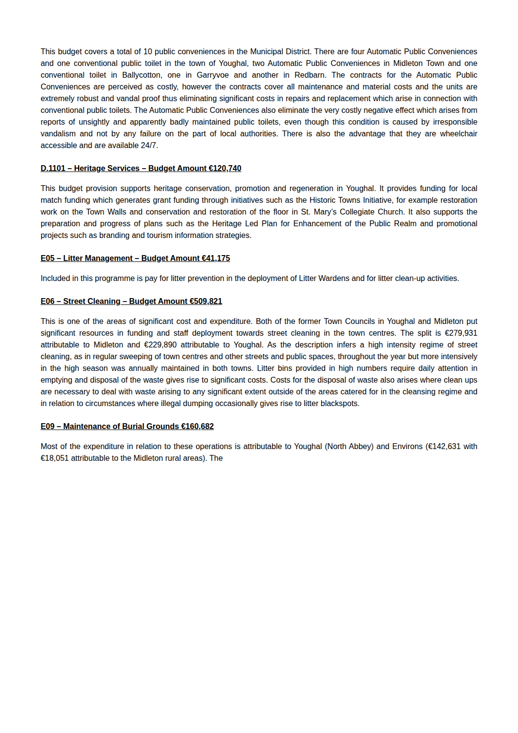This budget covers a total of 10 public conveniences in the Municipal District. There are four Automatic Public Conveniences and one conventional public toilet in the town of Youghal, two Automatic Public Conveniences in Midleton Town and one conventional toilet in Ballycotton, one in Garryvoe and another in Redbarn. The contracts for the Automatic Public Conveniences are perceived as costly, however the contracts cover all maintenance and material costs and the units are extremely robust and vandal proof thus eliminating significant costs in repairs and replacement which arise in connection with conventional public toilets. The Automatic Public Conveniences also eliminate the very costly negative effect which arises from reports of unsightly and apparently badly maintained public toilets, even though this condition is caused by irresponsible vandalism and not by any failure on the part of local authorities. There is also the advantage that they are wheelchair accessible and are available 24/7.
D.1101 – Heritage Services – Budget Amount €120,740
This budget provision supports heritage conservation, promotion and regeneration in Youghal. It provides funding for local match funding which generates grant funding through initiatives such as the Historic Towns Initiative, for example restoration work on the Town Walls and conservation and restoration of the floor in St. Mary’s Collegiate Church. It also supports the preparation and progress of plans such as the Heritage Led Plan for Enhancement of the Public Realm and promotional projects such as branding and tourism information strategies.
E05 – Litter Management – Budget Amount €41,175
Included in this programme is pay for litter prevention in the deployment of Litter Wardens and for litter clean-up activities.
E06 – Street Cleaning – Budget Amount €509,821
This is one of the areas of significant cost and expenditure. Both of the former Town Councils in Youghal and Midleton put significant resources in funding and staff deployment towards street cleaning in the town centres. The split is €279,931 attributable to Midleton and €229,890 attributable to Youghal. As the description infers a high intensity regime of street cleaning, as in regular sweeping of town centres and other streets and public spaces, throughout the year but more intensively in the high season was annually maintained in both towns. Litter bins provided in high numbers require daily attention in emptying and disposal of the waste gives rise to significant costs. Costs for the disposal of waste also arises where clean ups are necessary to deal with waste arising to any significant extent outside of the areas catered for in the cleansing regime and in relation to circumstances where illegal dumping occasionally gives rise to litter blackspots.
E09 – Maintenance of Burial Grounds €160,682
Most of the expenditure in relation to these operations is attributable to Youghal (North Abbey) and Environs (€142,631 with €18,051 attributable to the Midleton rural areas). The